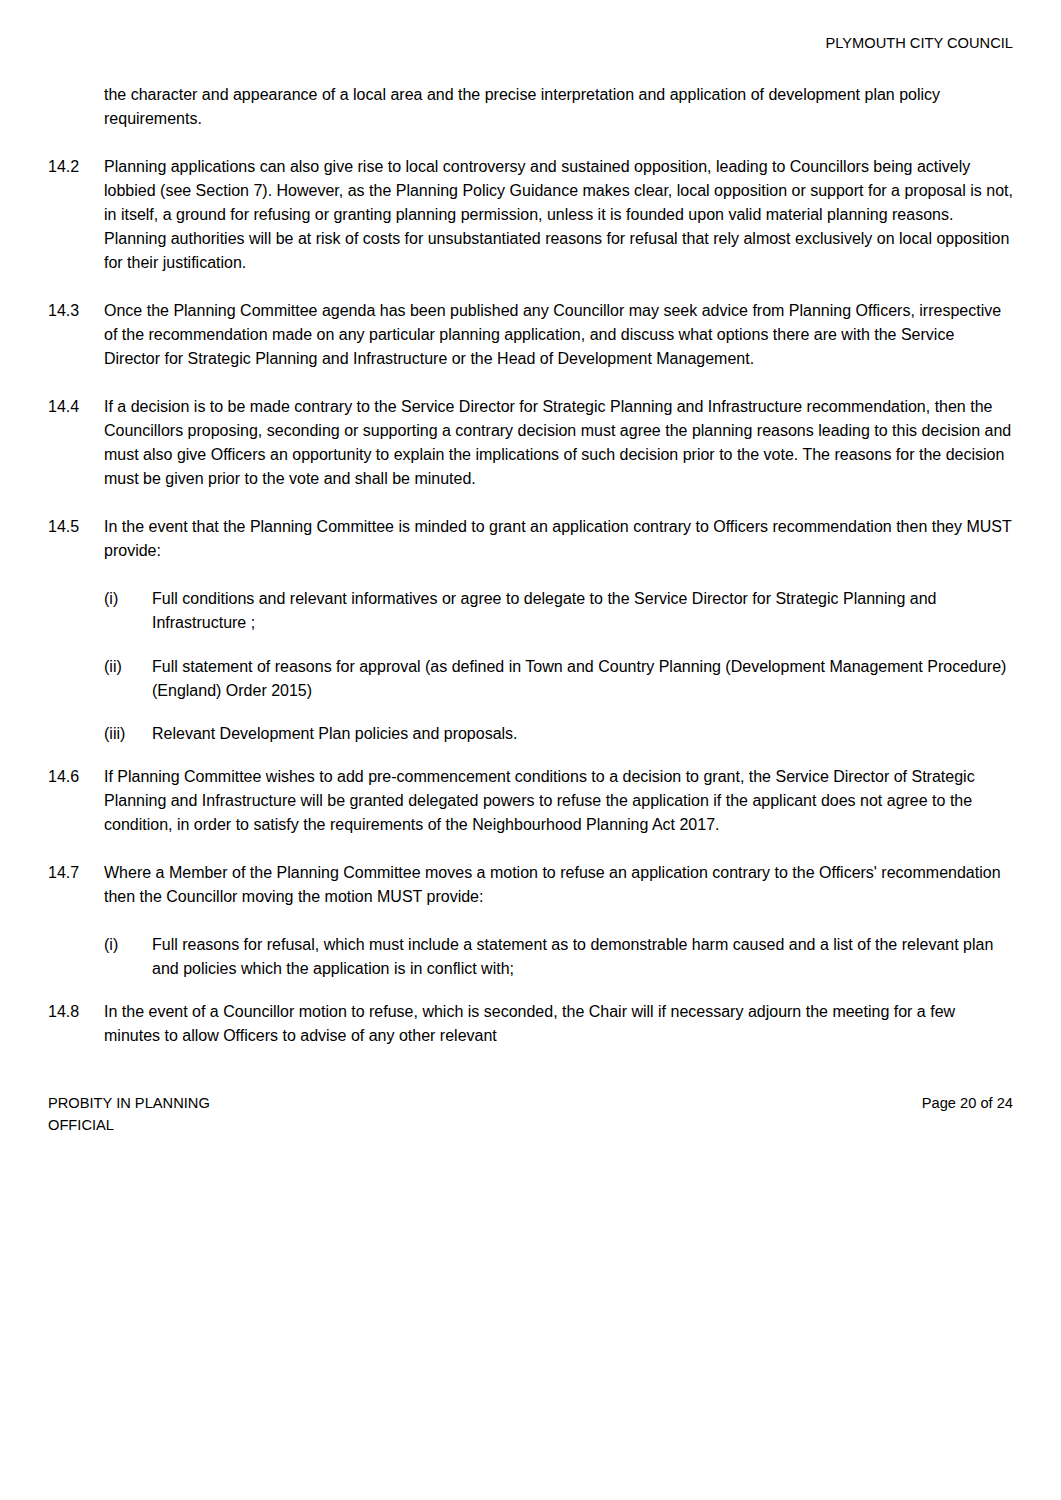PLYMOUTH CITY COUNCIL
the character and appearance of a local area and the precise interpretation and application of development plan policy requirements.
14.2
Planning applications can also give rise to local controversy and sustained opposition, leading to Councillors being actively lobbied (see Section 7). However, as the Planning Policy Guidance makes clear, local opposition or support for a proposal is not, in itself, a ground for refusing or granting planning permission, unless it is founded upon valid material planning reasons. Planning authorities will be at risk of costs for unsubstantiated reasons for refusal that rely almost exclusively on local opposition for their justification.
14.3
Once the Planning Committee agenda has been published any Councillor may seek advice from Planning Officers, irrespective of the recommendation made on any particular planning application, and discuss what options there are with the Service Director for Strategic Planning and Infrastructure or the Head of Development Management.
14.4
If a decision is to be made contrary to the Service Director for Strategic Planning and Infrastructure recommendation, then the Councillors proposing, seconding or supporting a contrary decision must agree the planning reasons leading to this decision and must also give Officers an opportunity to explain the implications of such decision prior to the vote. The reasons for the decision must be given prior to the vote and shall be minuted.
14.5
In the event that the Planning Committee is minded to grant an application contrary to Officers recommendation then they MUST provide:
(i)
Full conditions and relevant informatives or agree to delegate to the Service Director for Strategic Planning and Infrastructure ;
(ii)
Full statement of reasons for approval (as defined in Town and Country Planning (Development Management Procedure) (England) Order 2015)
(iii)
Relevant Development Plan policies and proposals.
14.6
If Planning Committee wishes to add pre-commencement conditions to a decision to grant, the Service Director of Strategic Planning and Infrastructure will be granted delegated powers to refuse the application if the applicant does not agree to the condition, in order to satisfy the requirements of the Neighbourhood Planning Act 2017.
14.7
Where a Member of the Planning Committee moves a motion to refuse an application contrary to the Officers' recommendation then the Councillor moving the motion MUST provide:
(i)
Full reasons for refusal, which must include a statement as to demonstrable harm caused and a list of the relevant plan and policies which the application is in conflict with;
14.8
In the event of a Councillor motion to refuse, which is seconded, the Chair will if necessary adjourn the meeting for a few minutes to allow Officers to advise of any other relevant
PROBITY IN PLANNING
OFFICIAL
Page 20 of 24